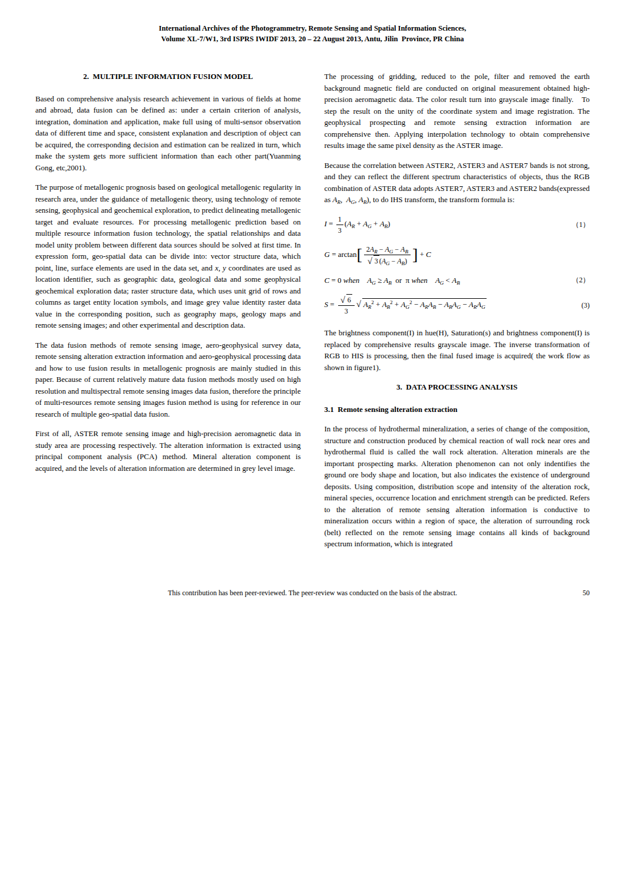International Archives of the Photogrammetry, Remote Sensing and Spatial Information Sciences,
Volume XL-7/W1, 3rd ISPRS IWIDF 2013, 20 – 22 August 2013, Antu, Jilin Province, PR China
2. MULTIPLE INFORMATION FUSION MODEL
Based on comprehensive analysis research achievement in various of fields at home and abroad, data fusion can be defined as: under a certain criterion of analysis, integration, domination and application, make full using of multi-sensor observation data of different time and space, consistent explanation and description of object can be acquired, the corresponding decision and estimation can be realized in turn, which make the system gets more sufficient information than each other part(Yuanming Gong, etc,2001).
The purpose of metallogenic prognosis based on geological metallogenic regularity in research area, under the guidance of metallogenic theory, using technology of remote sensing, geophysical and geochemical exploration, to predict delineating metallogenic target and evaluate resources. For processing metallogenic prediction based on multiple resource information fusion technology, the spatial relationships and data model unity problem between different data sources should be solved at first time. In expression form, geo-spatial data can be divide into: vector structure data, which point, line, surface elements are used in the data set, and x, y coordinates are used as location identifier, such as geographic data, geological data and some geophysical geochemical exploration data; raster structure data, which uses unit grid of rows and columns as target entity location symbols, and image grey value identity raster data value in the corresponding position, such as geography maps, geology maps and remote sensing images; and other experimental and description data.
The data fusion methods of remote sensing image, aero-geophysical survey data, remote sensing alteration extraction information and aero-geophysical processing data and how to use fusion results in metallogenic prognosis are mainly studied in this paper. Because of current relatively mature data fusion methods mostly used on high resolution and multispectral remote sensing images data fusion, therefore the principle of multi-resources remote sensing images fusion method is using for reference in our research of multiple geo-spatial data fusion.
First of all, ASTER remote sensing image and high-precision aeromagnetic data in study area are processing respectively. The alteration information is extracted using principal component analysis (PCA) method. Mineral alteration component is acquired, and the levels of alteration information are determined in grey level image.
The processing of gridding, reduced to the pole, filter and removed the earth background magnetic field are conducted on original measurement obtained high-precision aeromagnetic data. The color result turn into grayscale image finally. To step the result on the unity of the coordinate system and image registration. The geophysical prospecting and remote sensing extraction information are comprehensive then. Applying interpolation technology to obtain comprehensive results image the same pixel density as the ASTER image.
Because the correlation between ASTER2, ASTER3 and ASTER7 bands is not strong, and they can reflect the different spectrum characteristics of objects, thus the RGB combination of ASTER data adopts ASTER7, ASTER3 and ASTER2 bands(expressed as AR, AG, AB), to do IHS transform, the transform formula is:
I = 13(AR + AG + AB)
（1）
G = arctan[2AR − AG − AB 3(AG − AB)] + C
C = 0 when AG ≥ AB or π when AG < AB
（2）
S = 63 AR2 + AB2 + AG2 − ARAB − ABAG − ARAG
(3)
The brightness component(I) in hue(H), Saturation(s) and brightness component(I) is replaced by comprehensive results grayscale image. The inverse transformation of RGB to HIS is processing, then the final fused image is acquired( the work flow as shown in figure1).
3. DATA PROCESSING ANALYSIS
3.1 Remote sensing alteration extraction
In the process of hydrothermal mineralization, a series of change of the composition, structure and construction produced by chemical reaction of wall rock near ores and hydrothermal fluid is called the wall rock alteration. Alteration minerals are the important prospecting marks. Alteration phenomenon can not only indentifies the ground ore body shape and location, but also indicates the existence of underground deposits. Using composition, distribution scope and intensity of the alteration rock, mineral species, occurrence location and enrichment strength can be predicted. Refers to the alteration of remote sensing alteration information is conductive to mineralization occurs within a region of space, the alteration of surrounding rock (belt) reflected on the remote sensing image contains all kinds of background spectrum information, which is integrated
This contribution has been peer-reviewed. The peer-review was conducted on the basis of the abstract. 50